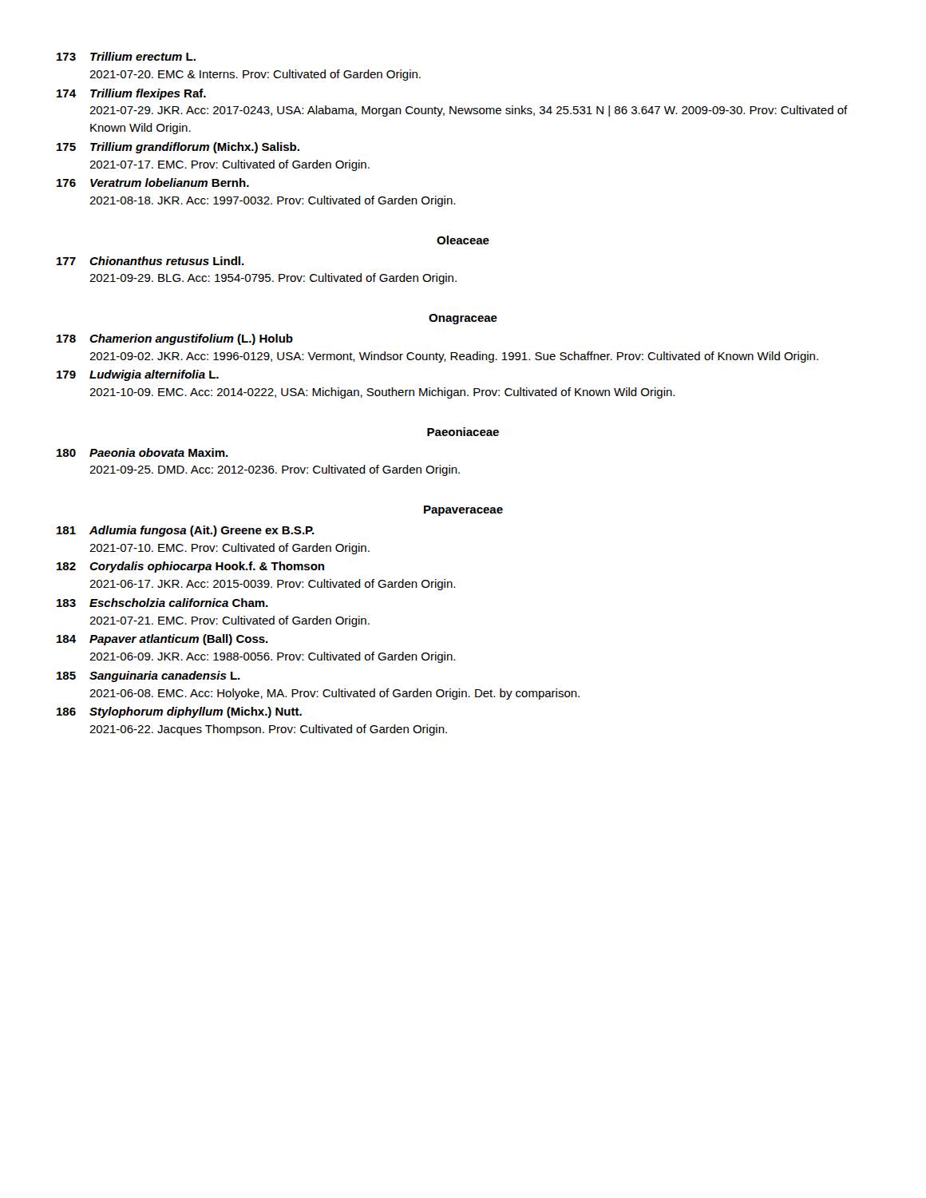173
Trillium erectum L.
2021-07-20. EMC & Interns. Prov: Cultivated of Garden Origin.
174
Trillium flexipes Raf.
2021-07-29. JKR. Acc: 2017-0243, USA: Alabama, Morgan County, Newsome sinks, 34 25.531 N | 86 3.647 W. 2009-09-30. Prov: Cultivated of Known Wild Origin.
175
Trillium grandiflorum (Michx.) Salisb.
2021-07-17. EMC. Prov: Cultivated of Garden Origin.
176
Veratrum lobelianum Bernh.
2021-08-18. JKR. Acc: 1997-0032. Prov: Cultivated of Garden Origin.
Oleaceae
177
Chionanthus retusus Lindl.
2021-09-29. BLG. Acc: 1954-0795. Prov: Cultivated of Garden Origin.
Onagraceae
178
Chamerion angustifolium (L.) Holub
2021-09-02. JKR. Acc: 1996-0129, USA: Vermont, Windsor County, Reading. 1991. Sue Schaffner. Prov: Cultivated of Known Wild Origin.
179
Ludwigia alternifolia L.
2021-10-09. EMC. Acc: 2014-0222, USA: Michigan, Southern Michigan. Prov: Cultivated of Known Wild Origin.
Paeoniaceae
180
Paeonia obovata Maxim.
2021-09-25. DMD. Acc: 2012-0236. Prov: Cultivated of Garden Origin.
Papaveraceae
181
Adlumia fungosa (Ait.) Greene ex B.S.P.
2021-07-10. EMC. Prov: Cultivated of Garden Origin.
182
Corydalis ophiocarpa Hook.f. & Thomson
2021-06-17. JKR. Acc: 2015-0039. Prov: Cultivated of Garden Origin.
183
Eschscholzia californica Cham.
2021-07-21. EMC. Prov: Cultivated of Garden Origin.
184
Papaver atlanticum (Ball) Coss.
2021-06-09. JKR. Acc: 1988-0056. Prov: Cultivated of Garden Origin.
185
Sanguinaria canadensis L.
2021-06-08. EMC. Acc: Holyoke, MA. Prov: Cultivated of Garden Origin. Det. by comparison.
186
Stylophorum diphyllum (Michx.) Nutt.
2021-06-22. Jacques Thompson. Prov: Cultivated of Garden Origin.